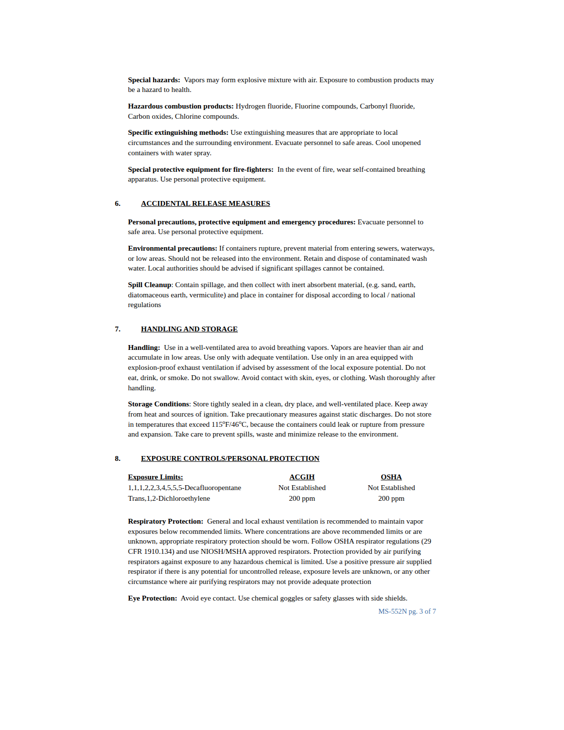Special hazards: Vapors may form explosive mixture with air. Exposure to combustion products may be a hazard to health.
Hazardous combustion products: Hydrogen fluoride, Fluorine compounds, Carbonyl fluoride, Carbon oxides, Chlorine compounds.
Specific extinguishing methods: Use extinguishing measures that are appropriate to local circumstances and the surrounding environment. Evacuate personnel to safe areas. Cool unopened containers with water spray.
Special protective equipment for fire-fighters: In the event of fire, wear self-contained breathing apparatus. Use personal protective equipment.
6. ACCIDENTAL RELEASE MEASURES
Personal precautions, protective equipment and emergency procedures: Evacuate personnel to safe area. Use personal protective equipment.
Environmental precautions: If containers rupture, prevent material from entering sewers, waterways, or low areas. Should not be released into the environment. Retain and dispose of contaminated wash water. Local authorities should be advised if significant spillages cannot be contained.
Spill Cleanup: Contain spillage, and then collect with inert absorbent material, (e.g. sand, earth, diatomaceous earth, vermiculite) and place in container for disposal according to local / national regulations
7. HANDLING AND STORAGE
Handling: Use in a well-ventilated area to avoid breathing vapors. Vapors are heavier than air and accumulate in low areas. Use only with adequate ventilation. Use only in an area equipped with explosion-proof exhaust ventilation if advised by assessment of the local exposure potential. Do not eat, drink, or smoke. Do not swallow. Avoid contact with skin, eyes, or clothing. Wash thoroughly after handling.
Storage Conditions: Store tightly sealed in a clean, dry place, and well-ventilated place. Keep away from heat and sources of ignition. Take precautionary measures against static discharges. Do not store in temperatures that exceed 115oF/46oC, because the containers could leak or rupture from pressure and expansion. Take care to prevent spills, waste and minimize release to the environment.
8. EXPOSURE CONTROLS/PERSONAL PROTECTION
| Exposure Limits: | ACGIH | OSHA |
| --- | --- | --- |
| 1,1,1,2,2,3,4,5,5,5-Decafluoropentane | Not Established | Not Established |
| Trans,1,2-Dichloroethylene | 200 ppm | 200 ppm |
Respiratory Protection: General and local exhaust ventilation is recommended to maintain vapor exposures below recommended limits. Where concentrations are above recommended limits or are unknown, appropriate respiratory protection should be worn. Follow OSHA respirator regulations (29 CFR 1910.134) and use NIOSH/MSHA approved respirators. Protection provided by air purifying respirators against exposure to any hazardous chemical is limited. Use a positive pressure air supplied respirator if there is any potential for uncontrolled release, exposure levels are unknown, or any other circumstance where air purifying respirators may not provide adequate protection
Eye Protection: Avoid eye contact. Use chemical goggles or safety glasses with side shields.
MS-552N pg. 3 of 7